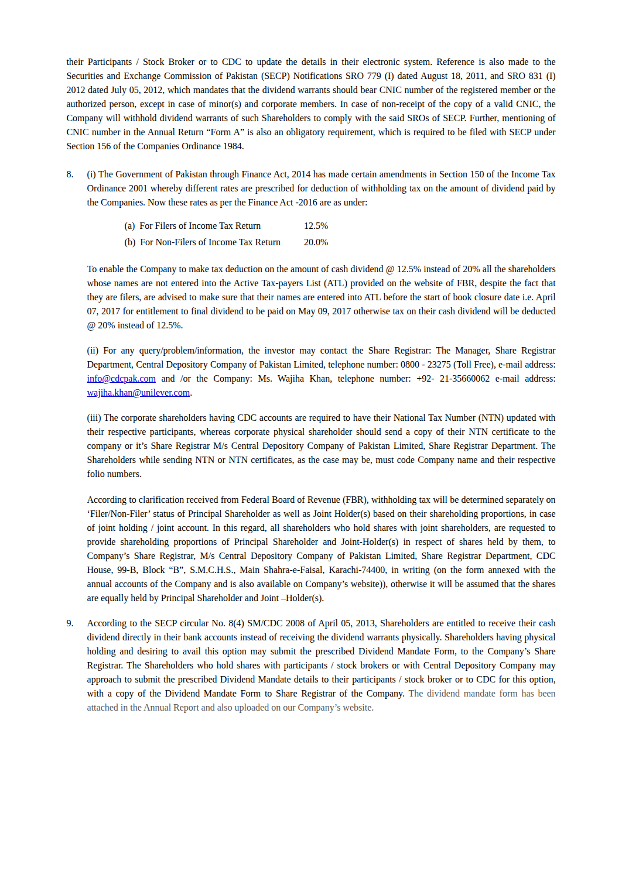their Participants / Stock Broker or to CDC to update the details in their electronic system. Reference is also made to the Securities and Exchange Commission of Pakistan (SECP) Notifications SRO 779 (I) dated August 18, 2011, and SRO 831 (I) 2012 dated July 05, 2012, which mandates that the dividend warrants should bear CNIC number of the registered member or the authorized person, except in case of minor(s) and corporate members. In case of non-receipt of the copy of a valid CNIC, the Company will withhold dividend warrants of such Shareholders to comply with the said SROs of SECP. Further, mentioning of CNIC number in the Annual Return “Form A” is also an obligatory requirement, which is required to be filed with SECP under Section 156 of the Companies Ordinance 1984.
8.
(i) The Government of Pakistan through Finance Act, 2014 has made certain amendments in Section 150 of the Income Tax Ordinance 2001 whereby different rates are prescribed for deduction of withholding tax on the amount of dividend paid by the Companies. Now these rates as per the Finance Act -2016 are as under:
| (a) For Filers of Income Tax Return | 12.5% |
| (b) For Non-Filers of Income Tax Return | 20.0% |
To enable the Company to make tax deduction on the amount of cash dividend @ 12.5% instead of 20% all the shareholders whose names are not entered into the Active Tax-payers List (ATL) provided on the website of FBR, despite the fact that they are filers, are advised to make sure that their names are entered into ATL before the start of book closure date i.e. April 07, 2017 for entitlement to final dividend to be paid on May 09, 2017 otherwise tax on their cash dividend will be deducted @ 20% instead of 12.5%.
(ii) For any query/problem/information, the investor may contact the Share Registrar: The Manager, Share Registrar Department, Central Depository Company of Pakistan Limited, telephone number: 0800 - 23275 (Toll Free), e-mail address: info@cdcpak.com and /or the Company: Ms. Wajiha Khan, telephone number: +92- 21-35660062 e-mail address: wajiha.khan@unilever.com.
(iii) The corporate shareholders having CDC accounts are required to have their National Tax Number (NTN) updated with their respective participants, whereas corporate physical shareholder should send a copy of their NTN certificate to the company or it’s Share Registrar M/s Central Depository Company of Pakistan Limited, Share Registrar Department. The Shareholders while sending NTN or NTN certificates, as the case may be, must code Company name and their respective folio numbers.
According to clarification received from Federal Board of Revenue (FBR), withholding tax will be determined separately on ‘Filer/Non-Filer’ status of Principal Shareholder as well as Joint Holder(s) based on their shareholding proportions, in case of joint holding / joint account. In this regard, all shareholders who hold shares with joint shareholders, are requested to provide shareholding proportions of Principal Shareholder and Joint-Holder(s) in respect of shares held by them, to Company’s Share Registrar, M/s Central Depository Company of Pakistan Limited, Share Registrar Department, CDC House, 99-B, Block “B”, S.M.C.H.S., Main Shahra-e-Faisal, Karachi-74400, in writing (on the form annexed with the annual accounts of the Company and is also available on Company’s website)), otherwise it will be assumed that the shares are equally held by Principal Shareholder and Joint –Holder(s).
9.
According to the SECP circular No. 8(4) SM/CDC 2008 of April 05, 2013, Shareholders are entitled to receive their cash dividend directly in their bank accounts instead of receiving the dividend warrants physically. Shareholders having physical holding and desiring to avail this option may submit the prescribed Dividend Mandate Form, to the Company’s Share Registrar. The Shareholders who hold shares with participants / stock brokers or with Central Depository Company may approach to submit the prescribed Dividend Mandate details to their participants / stock broker or to CDC for this option, with a copy of the Dividend Mandate Form to Share Registrar of the Company. The dividend mandate form has been attached in the Annual Report and also uploaded on our Company’s website.